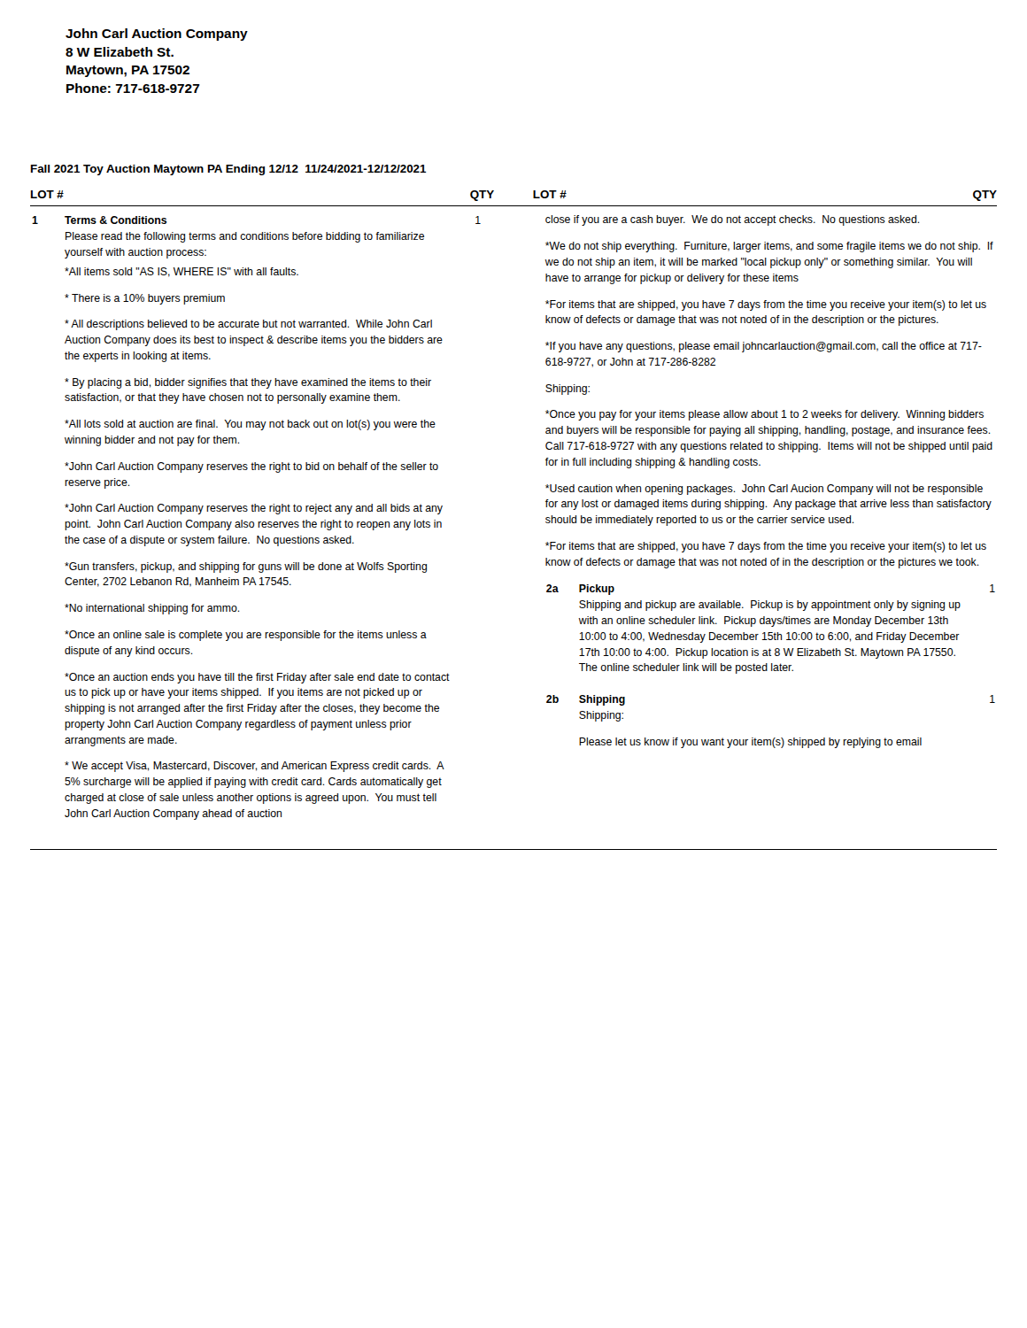John Carl Auction Company
8 W Elizabeth St.
Maytown, PA 17502
Phone: 717-618-9727
Fall 2021 Toy Auction Maytown PA Ending 12/12 11/24/2021-12/12/2021
| LOT # | QTY | | LOT # | QTY |
| / 1 / Terms & Conditions Please read the following terms and conditions before bidding to familiarize yourself with auction process: / 1 / / / *All items sold "AS IS, WHERE IS" with all faults. * There is a 10% buyers premium * All descriptions believed to be accurate but not warranted. While John Carl Auction Company does its best to inspect & describe items you the bidders are the experts in looking at items. * By placing a bid, bidder signifies that they have examined the items to their satisfaction, or that they have chosen not to personally examine them. *All lots sold at auction are final. You may not back out on lot(s) you were the winning bidder and not pay for them. *John Carl Auction Company reserves the right to bid on behalf of the seller to reserve price. *John Carl Auction Company reserves the right to reject any and all bids at any point. John Carl Auction Company also reserves the right to reopen any lots in the case of a dispute or system failure. No questions asked. *Gun transfers, pickup, and shipping for guns will be done at Wolfs Sporting Center, 2702 Lebanon Rd, Manheim PA 17545. *No international shipping for ammo. *Once an online sale is complete you are responsible for the items unless a dispute of any kind occurs. *Once an auction ends you have till the first Friday after sale end date to contact us to pick up or have your items shipped. If you items are not picked up or shipping is not arranged after the first Friday after the closes, they become the property John Carl Auction Company regardless of payment unless prior arrangments are made. * We accept Visa, Mastercard, Discover, and American Express credit cards. A 5% surcharge will be applied if paying with credit card. Cards automatically get charged at close of sale unless another options is agreed upon. You must tell John Carl Auction Company ahead of auction / / | | close if you are a cash buyer. We do not accept checks. No questions asked. *We do not ship everything. Furniture, larger items, and some fragile items we do not ship. If we do not ship an item, it will be marked "local pickup only" or something similar. You will have to arrange for pickup or delivery for these items *For items that are shipped, you have 7 days from the time you receive your item(s) to let us know of defects or damage that was not noted of in the description or the pictures. *If you have any questions, please email johncarlauction@gmail.com, call the office at 717-618-9727, or John at 717-286-8282 Shipping: *Once you pay for your items please allow about 1 to 2 weeks for delivery. Winning bidders and buyers will be responsible for paying all shipping, handling, postage, and insurance fees. Call 717-618-9727 with any questions related to shipping. Items will not be shipped until paid for in full including shipping & handling costs. *Used caution when opening packages. John Carl Aucion Company will not be responsible for any lost or damaged items during shipping. Any package that arrive less than satisfactory should be immediately reported to us or the carrier service used. *For items that are shipped, you have 7 days from the time you receive your item(s) to let us know of defects or damage that was not noted of in the description or the pictures we took. / 2a / Pickup Shipping and pickup are available. Pickup is by appointment only by signing up with an online scheduler link. Pickup days/times are Monday December 13th 10:00 to 4:00, Wednesday December 15th 10:00 to 6:00, and Friday December 17th 10:00 to 4:00. Pickup location is at 8 W Elizabeth St. Maytown PA 17550. The online scheduler link will be posted later. / 1 / / 2b / Shipping Shipping: Please let us know if you want your item(s) shipped by replying to email / 1 / |